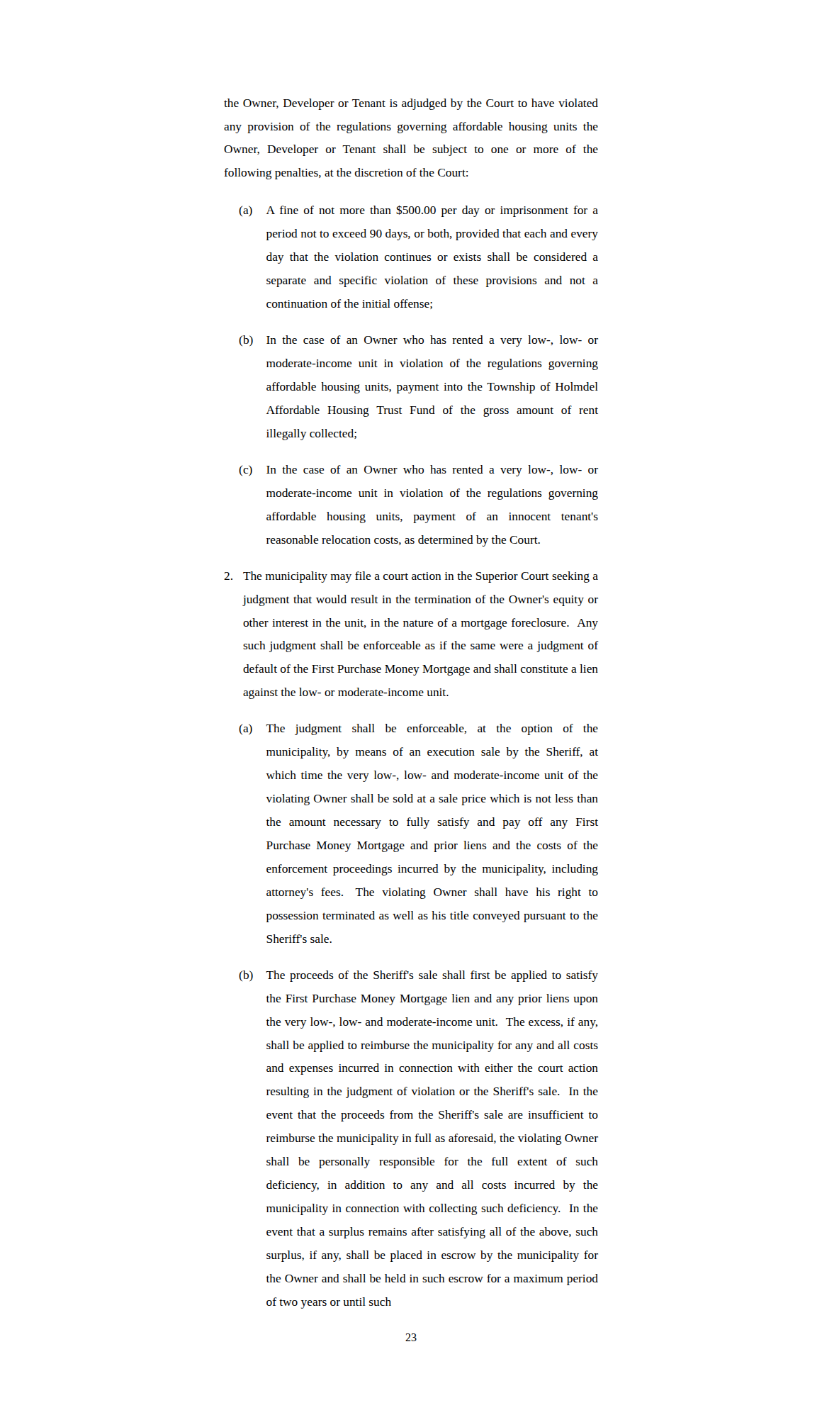the Owner, Developer or Tenant is adjudged by the Court to have violated any provision of the regulations governing affordable housing units the Owner, Developer or Tenant shall be subject to one or more of the following penalties, at the discretion of the Court:
(a) A fine of not more than $500.00 per day or imprisonment for a period not to exceed 90 days, or both, provided that each and every day that the violation continues or exists shall be considered a separate and specific violation of these provisions and not a continuation of the initial offense;
(b) In the case of an Owner who has rented a very low-, low- or moderate-income unit in violation of the regulations governing affordable housing units, payment into the Township of Holmdel Affordable Housing Trust Fund of the gross amount of rent illegally collected;
(c) In the case of an Owner who has rented a very low-, low- or moderate-income unit in violation of the regulations governing affordable housing units, payment of an innocent tenant's reasonable relocation costs, as determined by the Court.
2. The municipality may file a court action in the Superior Court seeking a judgment that would result in the termination of the Owner's equity or other interest in the unit, in the nature of a mortgage foreclosure. Any such judgment shall be enforceable as if the same were a judgment of default of the First Purchase Money Mortgage and shall constitute a lien against the low- or moderate-income unit.
(a) The judgment shall be enforceable, at the option of the municipality, by means of an execution sale by the Sheriff, at which time the very low-, low- and moderate-income unit of the violating Owner shall be sold at a sale price which is not less than the amount necessary to fully satisfy and pay off any First Purchase Money Mortgage and prior liens and the costs of the enforcement proceedings incurred by the municipality, including attorney's fees. The violating Owner shall have his right to possession terminated as well as his title conveyed pursuant to the Sheriff's sale.
(b) The proceeds of the Sheriff's sale shall first be applied to satisfy the First Purchase Money Mortgage lien and any prior liens upon the very low-, low- and moderate-income unit. The excess, if any, shall be applied to reimburse the municipality for any and all costs and expenses incurred in connection with either the court action resulting in the judgment of violation or the Sheriff's sale. In the event that the proceeds from the Sheriff's sale are insufficient to reimburse the municipality in full as aforesaid, the violating Owner shall be personally responsible for the full extent of such deficiency, in addition to any and all costs incurred by the municipality in connection with collecting such deficiency. In the event that a surplus remains after satisfying all of the above, such surplus, if any, shall be placed in escrow by the municipality for the Owner and shall be held in such escrow for a maximum period of two years or until such
23